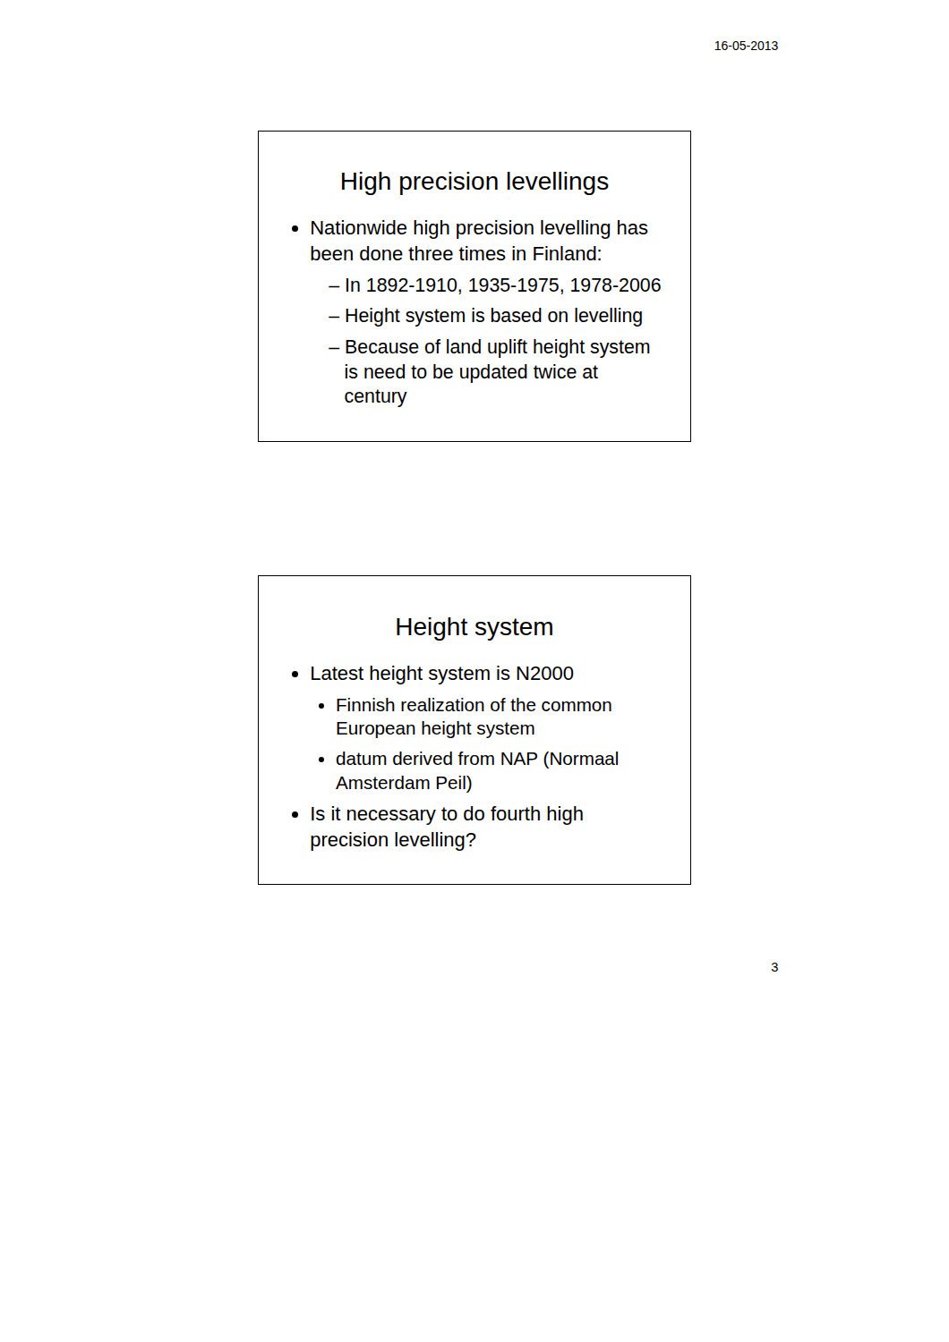16-05-2013
High precision levellings
Nationwide high precision levelling has been done three times in Finland:
In 1892-1910, 1935-1975, 1978-2006
Height system is based on levelling
Because of land uplift height system is need to be updated twice at century
Height system
Latest height system is N2000
Finnish realization of the common European height system
datum derived from NAP (Normaal Amsterdam Peil)
Is it necessary to do fourth high precision levelling?
3